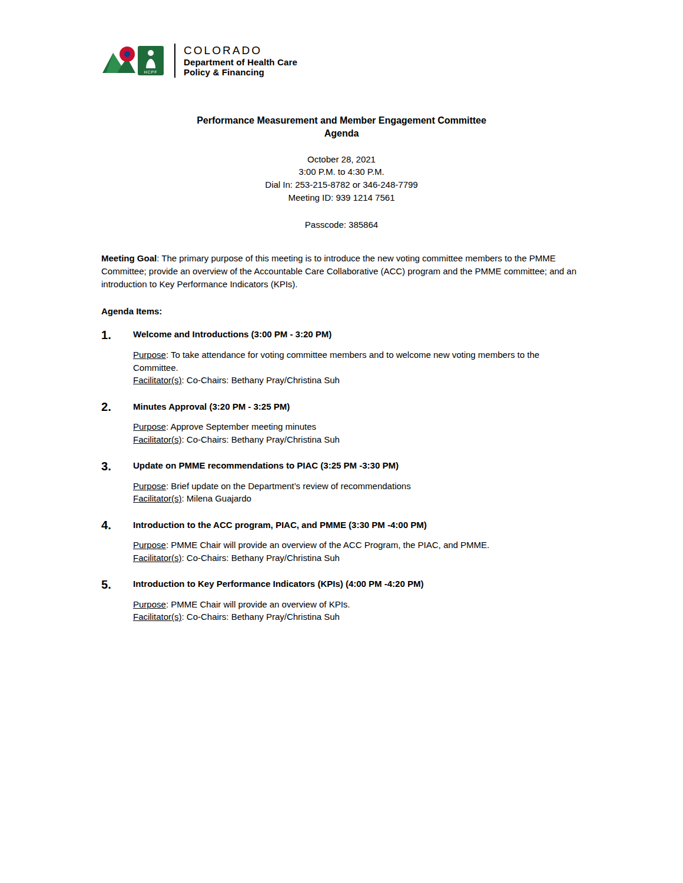HCPF
COLORADO
Department of Health Care
Policy & Financing
Performance Measurement and Member Engagement Committee
Agenda
October 28, 2021
3:00 P.M. to 4:30 P.M.
Dial In: 253-215-8782 or 346-248-7799
Meeting ID: 939 1214 7561
Passcode: 385864
Meeting Goal: The primary purpose of this meeting is to introduce the new voting committee members to the PMME Committee; provide an overview of the Accountable Care Collaborative (ACC) program and the PMME committee; and an introduction to Key Performance Indicators (KPIs).
Agenda Items:
Welcome and Introductions (3:00 PM - 3:20 PM)
Purpose: To take attendance for voting committee members and to welcome new voting members to the Committee.
Facilitator(s): Co-Chairs: Bethany Pray/Christina Suh
Minutes Approval (3:20 PM - 3:25 PM)
Purpose: Approve September meeting minutes
Facilitator(s): Co-Chairs: Bethany Pray/Christina Suh
Update on PMME recommendations to PIAC (3:25 PM -3:30 PM)
Purpose: Brief update on the Department’s review of recommendations
Facilitator(s): Milena Guajardo
Introduction to the ACC program, PIAC, and PMME (3:30 PM -4:00 PM)
Purpose: PMME Chair will provide an overview of the ACC Program, the PIAC, and PMME.
Facilitator(s): Co-Chairs: Bethany Pray/Christina Suh
Introduction to Key Performance Indicators (KPIs) (4:00 PM -4:20 PM)
Purpose: PMME Chair will provide an overview of KPIs.
Facilitator(s): Co-Chairs: Bethany Pray/Christina Suh